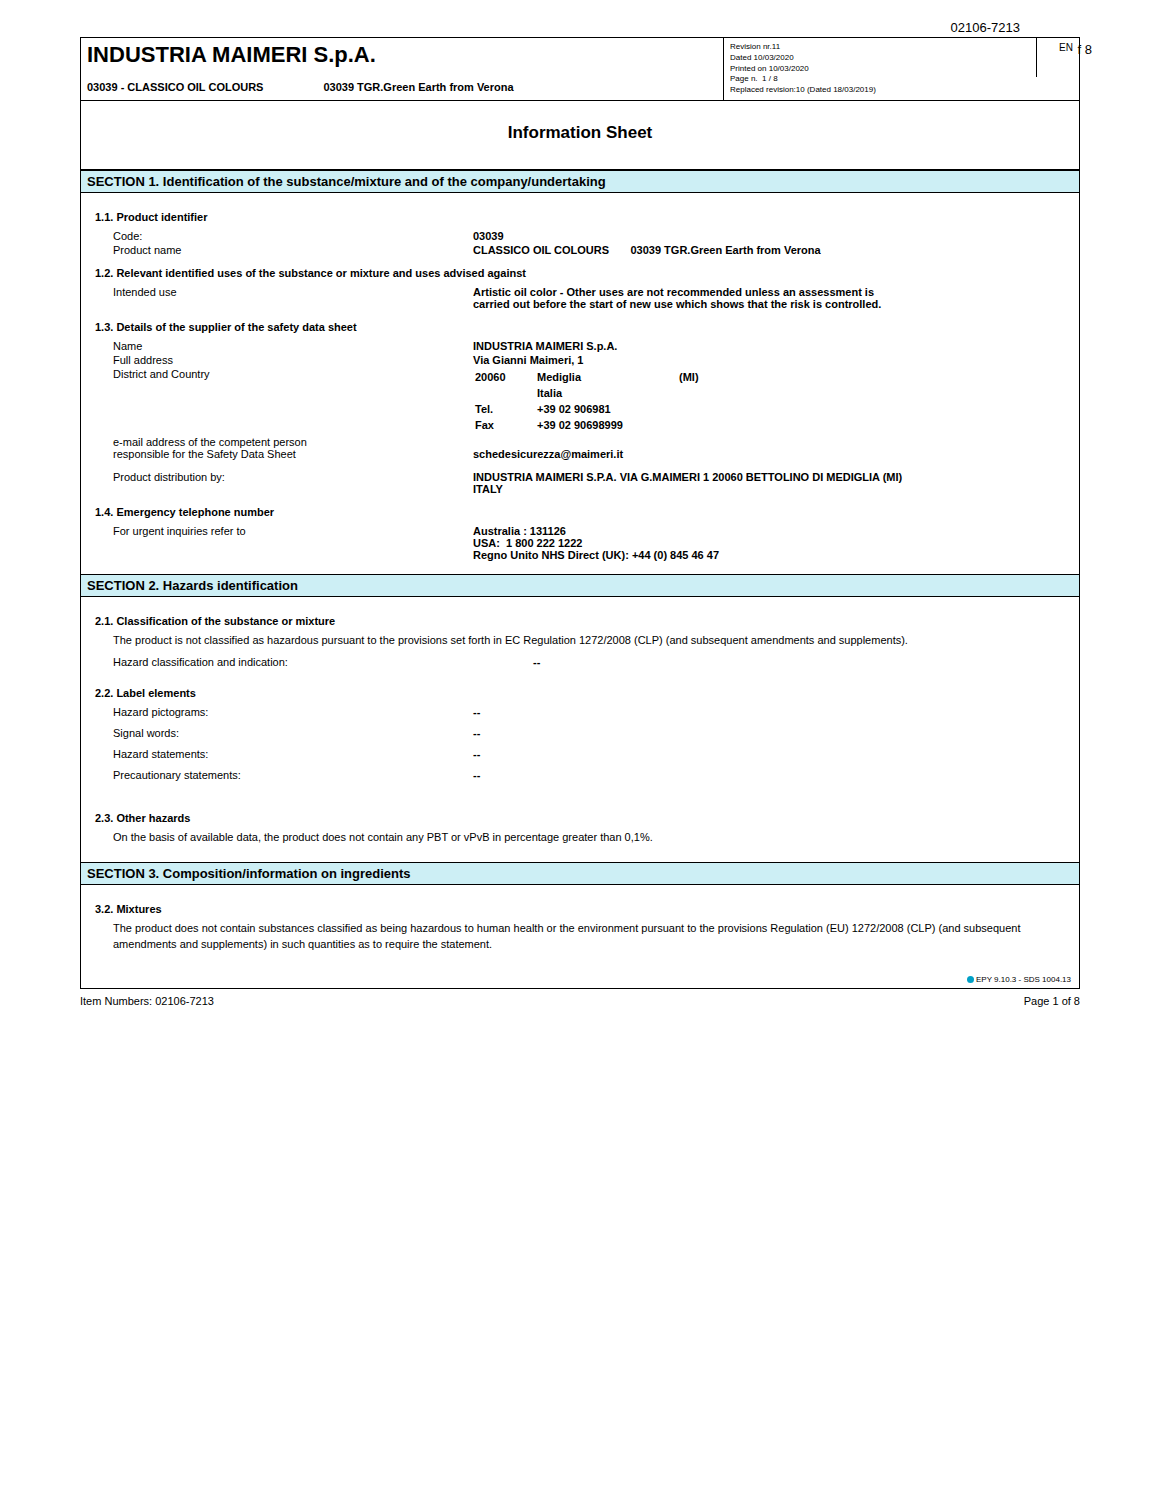02106-7213
f 8
| INDUSTRIA MAIMERI S.p.A. | Revision nr.11 Dated 10/03/2020 Printed on 10/03/2020 Page n. 1 / 8 Replaced revision:10 (Dated 18/03/2019) | EN |
| 03039 - CLASSICO OIL COLOURS 03039 TGR.Green Earth from Verona | |
Information Sheet
SECTION 1. Identification of the substance/mixture and of the company/undertaking
1.1. Product identifier
| Code: | 03039 |
| Product name | CLASSICO OIL COLOURS 03039 TGR.Green Earth from Verona |
1.2. Relevant identified uses of the substance or mixture and uses advised against
| Intended use | Artistic oil color - Other uses are not recommended unless an assessment is carried out before the start of new use which shows that the risk is controlled. |
1.3. Details of the supplier of the safety data sheet
| Name | INDUSTRIA MAIMERI S.p.A. |
| Full address | Via Gianni Maimeri, 1 |
| District and Country | / 20060 / Mediglia / (MI) / / / Italia / / / Tel. / +39 02 906981 / / Fax / +39 02 90698999 / |
| e-mail address of the competent person responsible for the Safety Data Sheet | schedesicurezza@maimeri.it |
| Product distribution by: | INDUSTRIA MAIMERI S.P.A. VIA G.MAIMERI 1 20060 BETTOLINO DI MEDIGLIA (MI) ITALY |
1.4. Emergency telephone number
| For urgent inquiries refer to | Australia : 131126 USA: 1 800 222 1222 Regno Unito NHS Direct (UK): +44 (0) 845 46 47 |
SECTION 2. Hazards identification
2.1. Classification of the substance or mixture
The product is not classified as hazardous pursuant to the provisions set forth in EC Regulation 1272/2008 (CLP) (and subsequent amendments and supplements).
| Hazard classification and indication: | -- |
2.2. Label elements
| Hazard pictograms: | -- |
| Signal words: | -- |
| Hazard statements: | -- |
| Precautionary statements: | -- |
2.3. Other hazards
On the basis of available data, the product does not contain any PBT or vPvB in percentage greater than 0,1%.
SECTION 3. Composition/information on ingredients
3.2. Mixtures
The product does not contain substances classified as being hazardous to human health or the environment pursuant to the provisions Regulation (EU) 1272/2008 (CLP) (and subsequent amendments and supplements) in such quantities as to require the statement.
EPY 9.10.3 - SDS 1004.13
Item Numbers: 02106-7213
Page 1 of 8